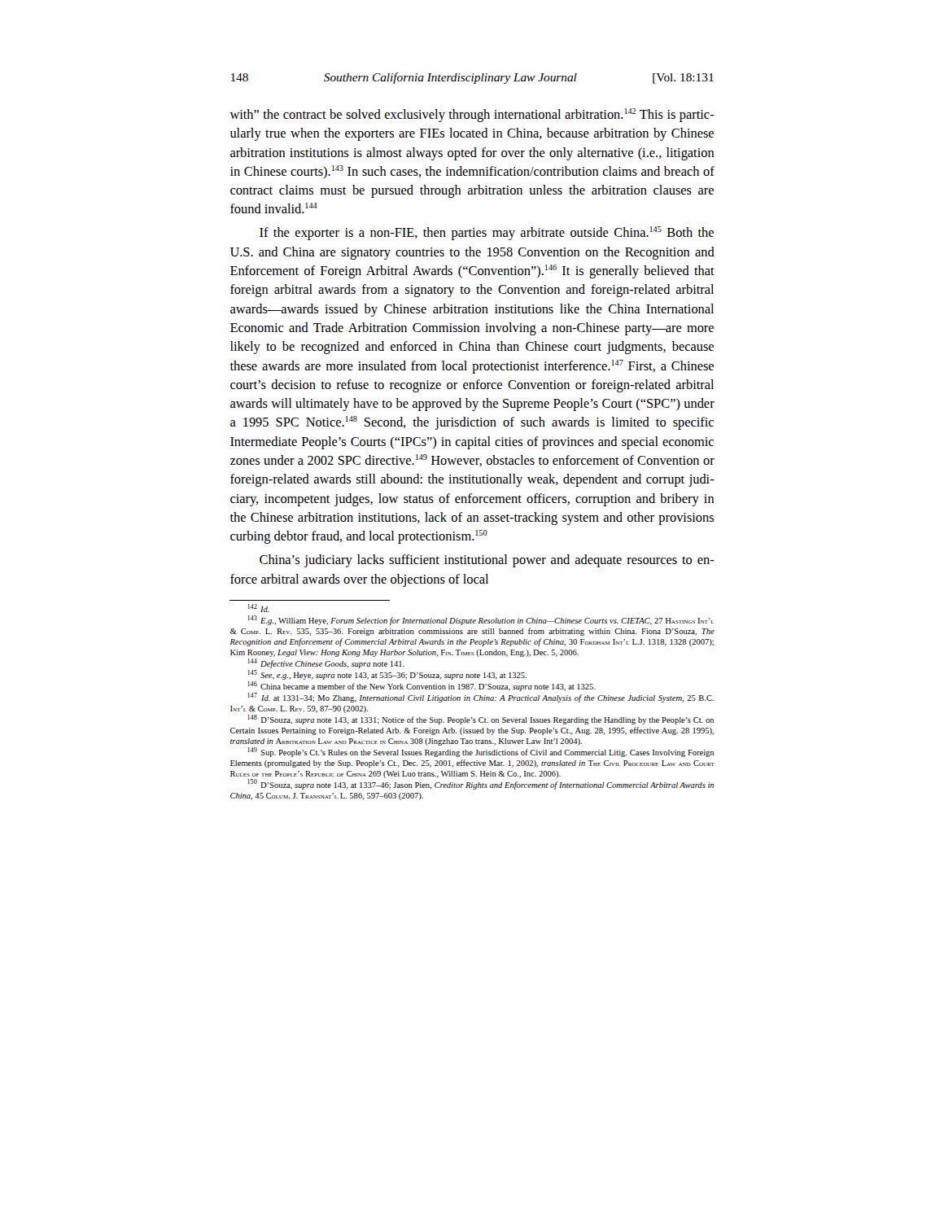148 Southern California Interdisciplinary Law Journal [Vol. 18:131
with” the contract be solved exclusively through international arbitration.142 This is particularly true when the exporters are FIEs located in China, because arbitration by Chinese arbitration institutions is almost always opted for over the only alternative (i.e., litigation in Chinese courts).143 In such cases, the indemnification/contribution claims and breach of contract claims must be pursued through arbitration unless the arbitration clauses are found invalid.144
If the exporter is a non-FIE, then parties may arbitrate outside China.145 Both the U.S. and China are signatory countries to the 1958 Convention on the Recognition and Enforcement of Foreign Arbitral Awards (“Convention”).146 It is generally believed that foreign arbitral awards from a signatory to the Convention and foreign-related arbitral awards—awards issued by Chinese arbitration institutions like the China International Economic and Trade Arbitration Commission involving a non-Chinese party—are more likely to be recognized and enforced in China than Chinese court judgments, because these awards are more insulated from local protectionist interference.147 First, a Chinese court’s decision to refuse to recognize or enforce Convention or foreign-related arbitral awards will ultimately have to be approved by the Supreme People’s Court (“SPC”) under a 1995 SPC Notice.148 Second, the jurisdiction of such awards is limited to specific Intermediate People’s Courts (“IPCs”) in capital cities of provinces and special economic zones under a 2002 SPC directive.149 However, obstacles to enforcement of Convention or foreign-related awards still abound: the institutionally weak, dependent and corrupt judiciary, incompetent judges, low status of enforcement officers, corruption and bribery in the Chinese arbitration institutions, lack of an asset-tracking system and other provisions curbing debtor fraud, and local protectionism.150
China’s judiciary lacks sufficient institutional power and adequate resources to enforce arbitral awards over the objections of local
142 Id.
143 E.g., William Heye, Forum Selection for International Dispute Resolution in China—Chinese Courts vs. CIETAC, 27 Hastings Int’l & Comp. L. Rev. 535, 535–36. Foreign arbitration commissions are still banned from arbitrating within China. Fiona D’Souza, The Recognition and Enforcement of Commercial Arbitral Awards in the People’s Republic of China, 30 Fordham Int’l L.J. 1318, 1328 (2007); Kim Rooney, Legal View: Hong Kong May Harbor Solution, Fin. Times (London, Eng.), Dec. 5, 2006.
144 Defective Chinese Goods, supra note 141.
145 See, e.g., Heye, supra note 143, at 535–36; D’Souza, supra note 143, at 1325.
146 China became a member of the New York Convention in 1987. D’Souza, supra note 143, at 1325.
147 Id. at 1331–34; Mo Zhang, International Civil Litigation in China: A Practical Analysis of the Chinese Judicial System, 25 B.C. Int’l & Comp. L. Rev. 59, 87–90 (2002).
148 D’Souza, supra note 143, at 1331; Notice of the Sup. People’s Ct. on Several Issues Regarding the Handling by the People’s Ct. on Certain Issues Pertaining to Foreign-Related Arb. & Foreign Arb. (issued by the Sup. People’s Ct., Aug. 28, 1995, effective Aug. 28 1995), translated in Arbitration Law and Practice in China 308 (Jingzhao Tao trans., Kluwer Law Int’l 2004).
149 Sup. People’s Ct.’s Rules on the Several Issues Regarding the Jurisdictions of Civil and Commercial Litig. Cases Involving Foreign Elements (promulgated by the Sup. People’s Ct., Dec. 25, 2001, effective Mar. 1, 2002), translated in The Civil Procedure Law and Court Rules of the People’s Republic of China 269 (Wei Luo trans., William S. Hein & Co., Inc. 2006).
150 D’Souza, supra note 143, at 1337–46; Jason Pien, Creditor Rights and Enforcement of International Commercial Arbitral Awards in China, 45 Colum. J. Transnat’l L. 586, 597–603 (2007).